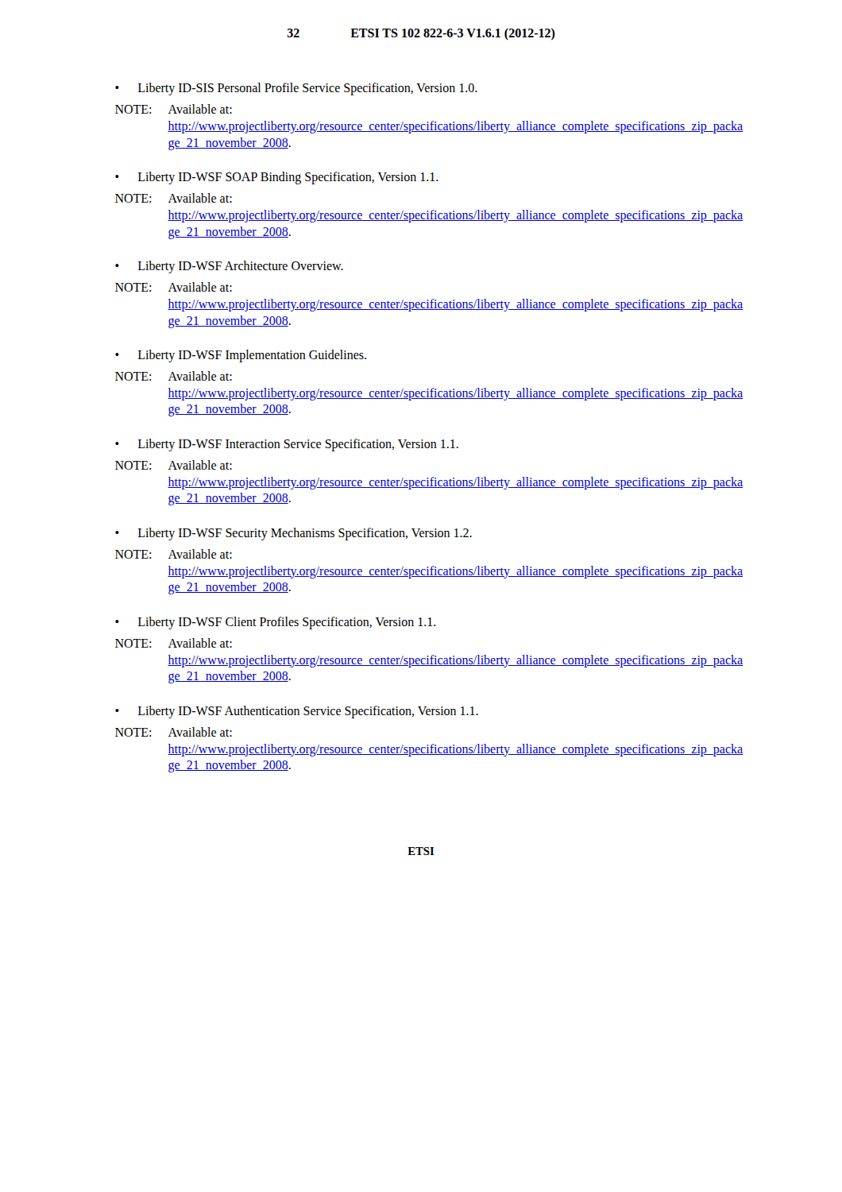32 ETSI TS 102 822-6-3 V1.6.1 (2012-12)
Liberty ID-SIS Personal Profile Service Specification, Version 1.0.
NOTE: Available at: http://www.projectliberty.org/resource_center/specifications/liberty_alliance_complete_specifications_zip_package_21_november_2008.
Liberty ID-WSF SOAP Binding Specification, Version 1.1.
NOTE: Available at: http://www.projectliberty.org/resource_center/specifications/liberty_alliance_complete_specifications_zip_package_21_november_2008.
Liberty ID-WSF Architecture Overview.
NOTE: Available at: http://www.projectliberty.org/resource_center/specifications/liberty_alliance_complete_specifications_zip_package_21_november_2008.
Liberty ID-WSF Implementation Guidelines.
NOTE: Available at: http://www.projectliberty.org/resource_center/specifications/liberty_alliance_complete_specifications_zip_package_21_november_2008.
Liberty ID-WSF Interaction Service Specification, Version 1.1.
NOTE: Available at: http://www.projectliberty.org/resource_center/specifications/liberty_alliance_complete_specifications_zip_package_21_november_2008.
Liberty ID-WSF Security Mechanisms Specification, Version 1.2.
NOTE: Available at: http://www.projectliberty.org/resource_center/specifications/liberty_alliance_complete_specifications_zip_package_21_november_2008.
Liberty ID-WSF Client Profiles Specification, Version 1.1.
NOTE: Available at: http://www.projectliberty.org/resource_center/specifications/liberty_alliance_complete_specifications_zip_package_21_november_2008.
Liberty ID-WSF Authentication Service Specification, Version 1.1.
NOTE: Available at: http://www.projectliberty.org/resource_center/specifications/liberty_alliance_complete_specifications_zip_package_21_november_2008.
ETSI